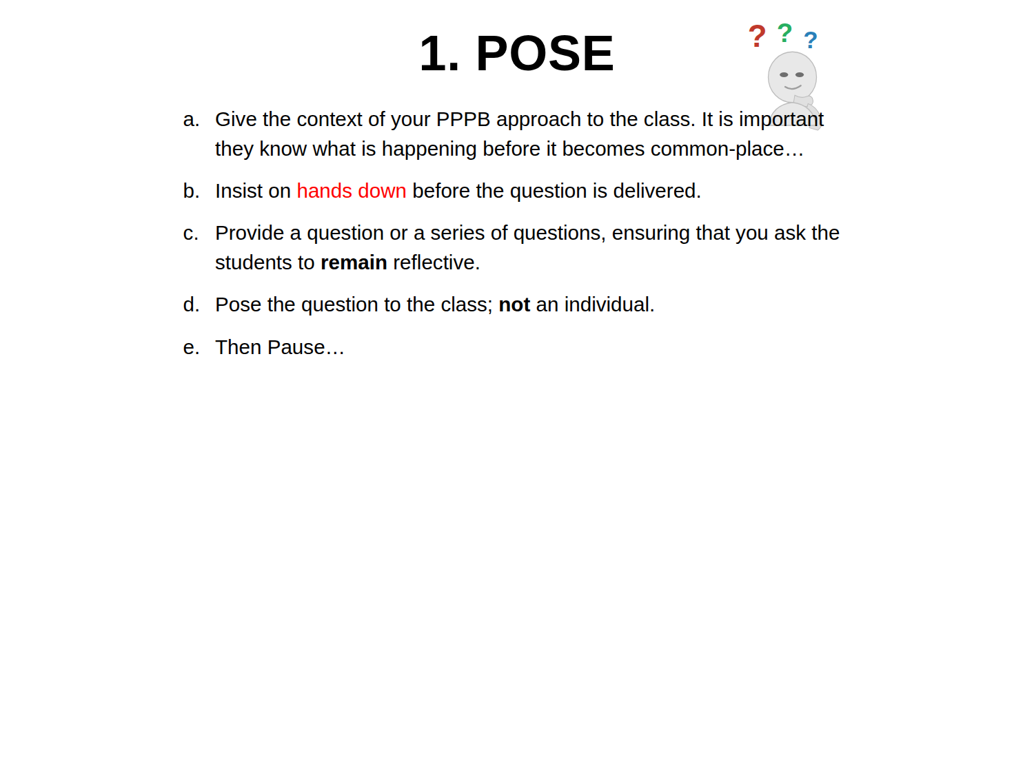? ? ?
1. POSE
Give the context of your PPPB approach to the class. It is important they know what is happening before it becomes common-place…
Insist on hands down before the question is delivered.
Provide a question or a series of questions, ensuring that you ask the students to remain reflective.
Pose the question to the class; not an individual.
Then Pause…